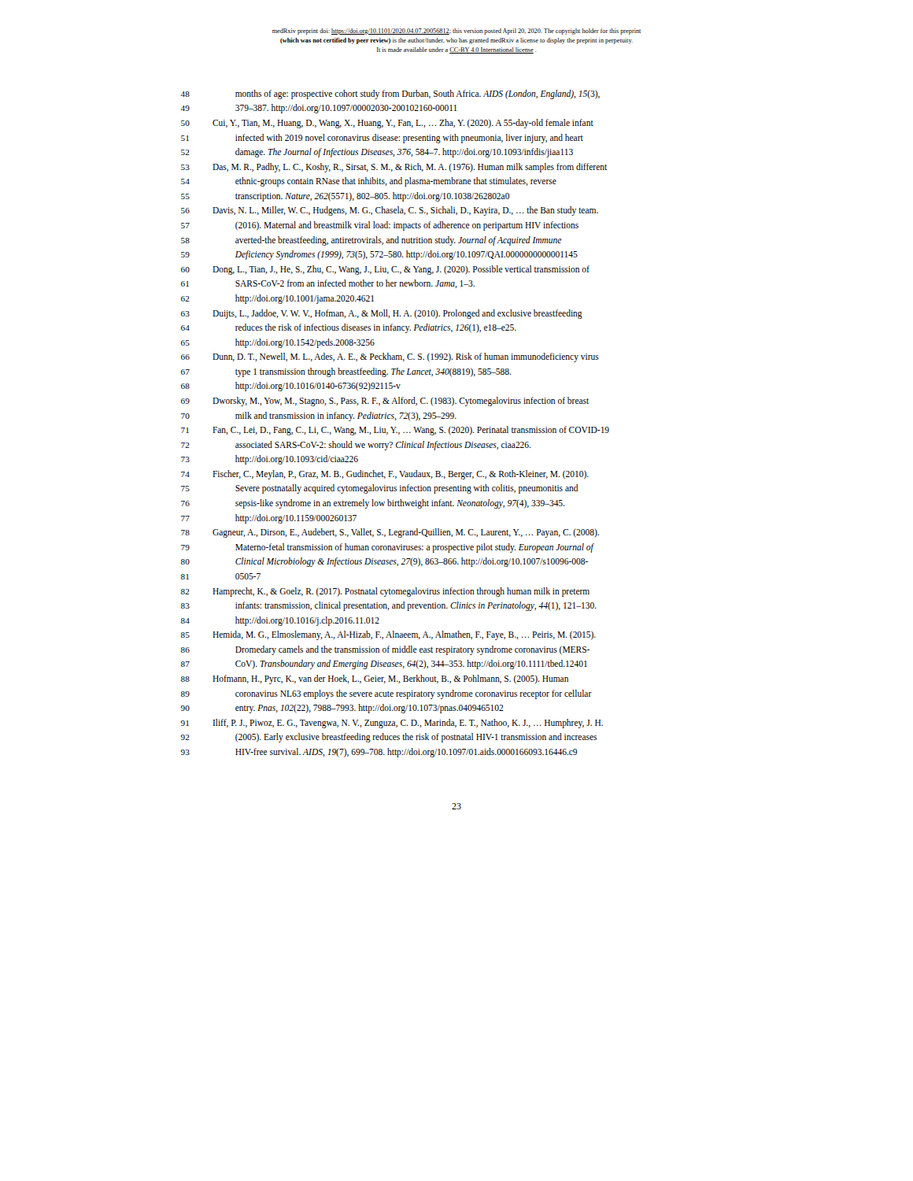medRxiv preprint doi: https://doi.org/10.1101/2020.04.07.20056812; this version posted April 20, 2020. The copyright holder for this preprint
(which was not certified by peer review) is the author/funder, who has granted medRxiv a license to display the preprint in perpetuity.
It is made available under a CC-BY 4.0 International license .
48
months of age: prospective cohort study from Durban, South Africa. AIDS (London, England), 15(3),
49
379–387. http://doi.org/10.1097/00002030-200102160-00011
50
Cui, Y., Tian, M., Huang, D., Wang, X., Huang, Y., Fan, L., … Zha, Y. (2020). A 55-day-old female infant
51
infected with 2019 novel coronavirus disease: presenting with pneumonia, liver injury, and heart
52
damage. The Journal of Infectious Diseases, 376, 584–7. http://doi.org/10.1093/infdis/jiaa113
53
Das, M. R., Padhy, L. C., Koshy, R., Sirsat, S. M., & Rich, M. A. (1976). Human milk samples from different
54
ethnic-groups contain RNase that inhibits, and plasma-membrane that stimulates, reverse
55
transcription. Nature, 262(5571), 802–805. http://doi.org/10.1038/262802a0
56
Davis, N. L., Miller, W. C., Hudgens, M. G., Chasela, C. S., Sichali, D., Kayira, D., … the Ban study team.
57
(2016). Maternal and breastmilk viral load: impacts of adherence on peripartum HIV infections
58
averted-the breastfeeding, antiretrovirals, and nutrition study. Journal of Acquired Immune
59
Deficiency Syndromes (1999), 73(5), 572–580. http://doi.org/10.1097/QAI.0000000000001145
60
Dong, L., Tian, J., He, S., Zhu, C., Wang, J., Liu, C., & Yang, J. (2020). Possible vertical transmission of
61
SARS-CoV-2 from an infected mother to her newborn. Jama, 1–3.
62
http://doi.org/10.1001/jama.2020.4621
63
Duijts, L., Jaddoe, V. W. V., Hofman, A., & Moll, H. A. (2010). Prolonged and exclusive breastfeeding
64
reduces the risk of infectious diseases in infancy. Pediatrics, 126(1), e18–e25.
65
http://doi.org/10.1542/peds.2008-3256
66
Dunn, D. T., Newell, M. L., Ades, A. E., & Peckham, C. S. (1992). Risk of human immunodeficiency virus
67
type 1 transmission through breastfeeding. The Lancet, 340(8819), 585–588.
68
http://doi.org/10.1016/0140-6736(92)92115-v
69
Dworsky, M., Yow, M., Stagno, S., Pass, R. F., & Alford, C. (1983). Cytomegalovirus infection of breast
70
milk and transmission in infancy. Pediatrics, 72(3), 295–299.
71
Fan, C., Lei, D., Fang, C., Li, C., Wang, M., Liu, Y., … Wang, S. (2020). Perinatal transmission of COVID-19
72
associated SARS-CoV-2: should we worry? Clinical Infectious Diseases, ciaa226.
73
http://doi.org/10.1093/cid/ciaa226
74
Fischer, C., Meylan, P., Graz, M. B., Gudinchet, F., Vaudaux, B., Berger, C., & Roth-Kleiner, M. (2010).
75
Severe postnatally acquired cytomegalovirus infection presenting with colitis, pneumonitis and
76
sepsis-like syndrome in an extremely low birthweight infant. Neonatology, 97(4), 339–345.
77
http://doi.org/10.1159/000260137
78
Gagneur, A., Dirson, E., Audebert, S., Vallet, S., Legrand-Quillien, M. C., Laurent, Y., … Payan, C. (2008).
79
Materno-fetal transmission of human coronaviruses: a prospective pilot study. European Journal of
80
Clinical Microbiology & Infectious Diseases, 27(9), 863–866. http://doi.org/10.1007/s10096-008-
81
0505-7
82
Hamprecht, K., & Goelz, R. (2017). Postnatal cytomegalovirus infection through human milk in preterm
83
infants: transmission, clinical presentation, and prevention. Clinics in Perinatology, 44(1), 121–130.
84
http://doi.org/10.1016/j.clp.2016.11.012
85
Hemida, M. G., Elmoslemany, A., Al-Hizab, F., Alnaeem, A., Almathen, F., Faye, B., … Peiris, M. (2015).
86
Dromedary camels and the transmission of middle east respiratory syndrome coronavirus (MERS-
87
CoV). Transboundary and Emerging Diseases, 64(2), 344–353. http://doi.org/10.1111/tbed.12401
88
Hofmann, H., Pyrc, K., van der Hoek, L., Geier, M., Berkhout, B., & Pohlmann, S. (2005). Human
89
coronavirus NL63 employs the severe acute respiratory syndrome coronavirus receptor for cellular
90
entry. Pnas, 102(22), 7988–7993. http://doi.org/10.1073/pnas.0409465102
91
Iliff, P. J., Piwoz, E. G., Tavengwa, N. V., Zunguza, C. D., Marinda, E. T., Nathoo, K. J., … Humphrey, J. H.
92
(2005). Early exclusive breastfeeding reduces the risk of postnatal HIV-1 transmission and increases
93
HIV-free survival. AIDS, 19(7), 699–708. http://doi.org/10.1097/01.aids.0000166093.16446.c9
23